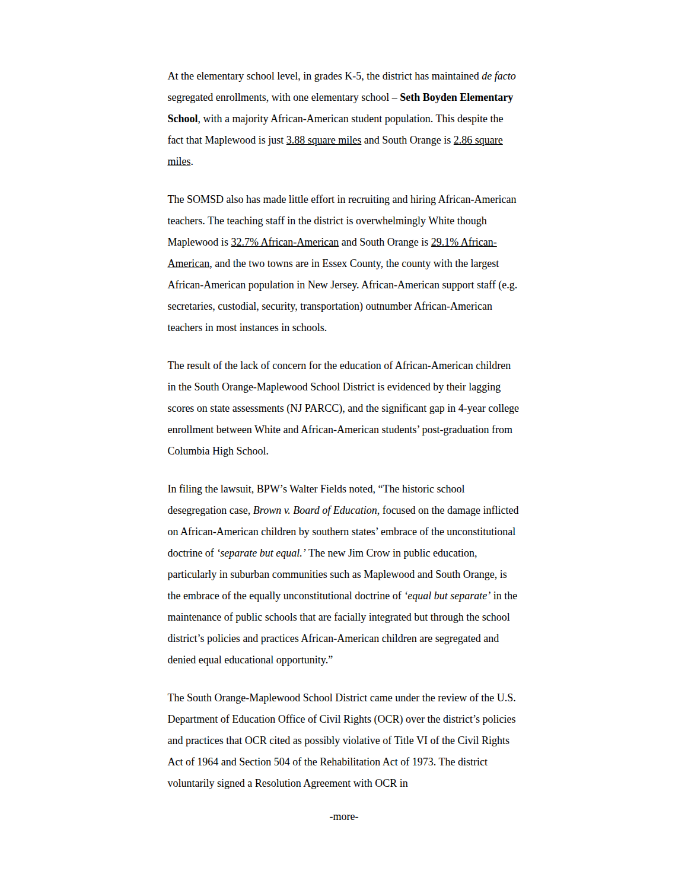At the elementary school level, in grades K-5, the district has maintained de facto segregated enrollments, with one elementary school – Seth Boyden Elementary School, with a majority African-American student population. This despite the fact that Maplewood is just 3.88 square miles and South Orange is 2.86 square miles.
The SOMSD also has made little effort in recruiting and hiring African-American teachers. The teaching staff in the district is overwhelmingly White though Maplewood is 32.7% African-American and South Orange is 29.1% African-American, and the two towns are in Essex County, the county with the largest African-American population in New Jersey. African-American support staff (e.g. secretaries, custodial, security, transportation) outnumber African-American teachers in most instances in schools.
The result of the lack of concern for the education of African-American children in the South Orange-Maplewood School District is evidenced by their lagging scores on state assessments (NJ PARCC), and the significant gap in 4-year college enrollment between White and African-American students’ post-graduation from Columbia High School.
In filing the lawsuit, BPW’s Walter Fields noted, “The historic school desegregation case, Brown v. Board of Education, focused on the damage inflicted on African-American children by southern states’ embrace of the unconstitutional doctrine of ‘separate but equal.’ The new Jim Crow in public education, particularly in suburban communities such as Maplewood and South Orange, is the embrace of the equally unconstitutional doctrine of ‘equal but separate’ in the maintenance of public schools that are facially integrated but through the school district’s policies and practices African-American children are segregated and denied equal educational opportunity.”
The South Orange-Maplewood School District came under the review of the U.S. Department of Education Office of Civil Rights (OCR) over the district’s policies and practices that OCR cited as possibly violative of Title VI of the Civil Rights Act of 1964 and Section 504 of the Rehabilitation Act of 1973. The district voluntarily signed a Resolution Agreement with OCR in
-more-